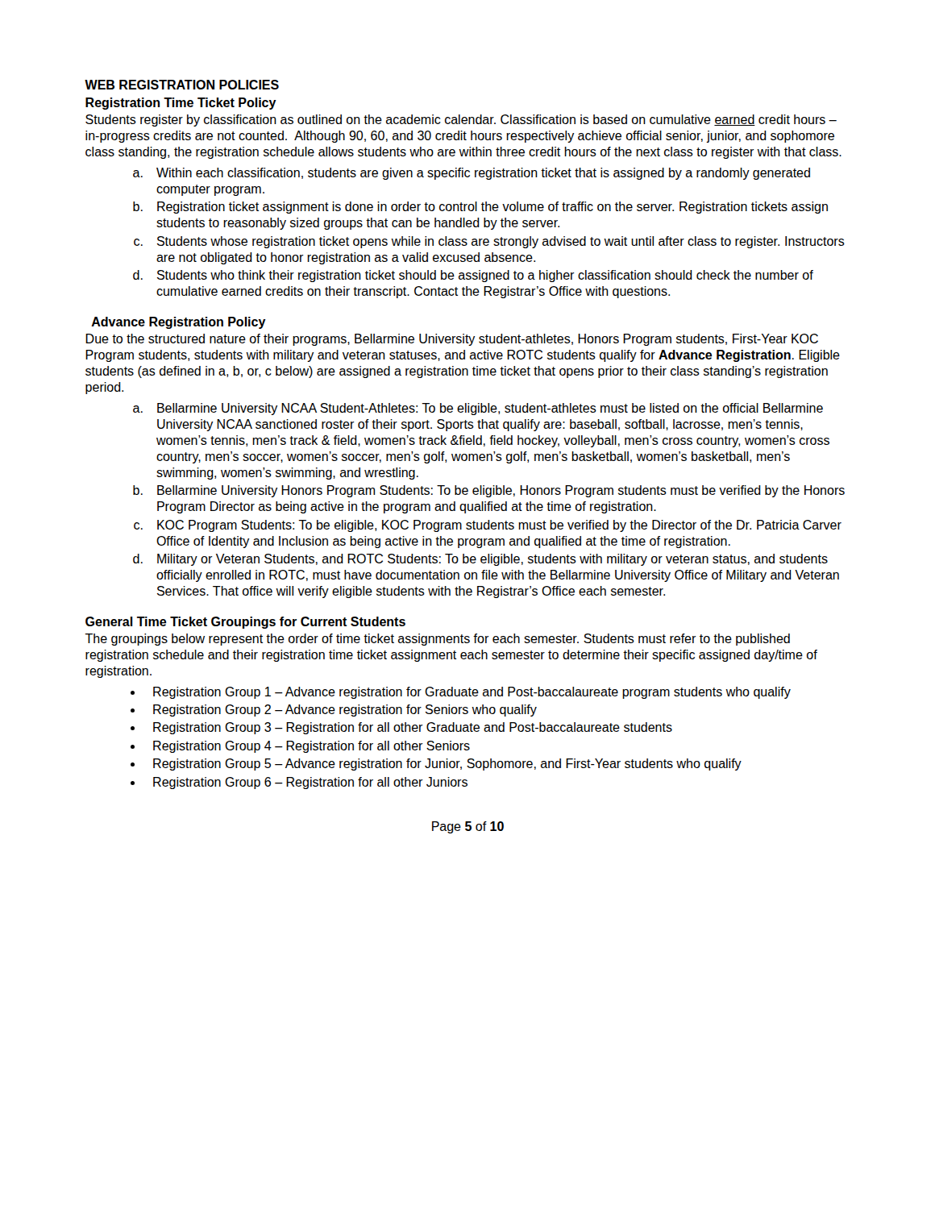WEB REGISTRATION POLICIES
Registration Time Ticket Policy
Students register by classification as outlined on the academic calendar. Classification is based on cumulative earned credit hours – in-progress credits are not counted. Although 90, 60, and 30 credit hours respectively achieve official senior, junior, and sophomore class standing, the registration schedule allows students who are within three credit hours of the next class to register with that class.
Within each classification, students are given a specific registration ticket that is assigned by a randomly generated computer program.
Registration ticket assignment is done in order to control the volume of traffic on the server. Registration tickets assign students to reasonably sized groups that can be handled by the server.
Students whose registration ticket opens while in class are strongly advised to wait until after class to register. Instructors are not obligated to honor registration as a valid excused absence.
Students who think their registration ticket should be assigned to a higher classification should check the number of cumulative earned credits on their transcript. Contact the Registrar’s Office with questions.
Advance Registration Policy
Due to the structured nature of their programs, Bellarmine University student-athletes, Honors Program students, First-Year KOC Program students, students with military and veteran statuses, and active ROTC students qualify for Advance Registration. Eligible students (as defined in a, b, or, c below) are assigned a registration time ticket that opens prior to their class standing’s registration period.
Bellarmine University NCAA Student-Athletes: To be eligible, student-athletes must be listed on the official Bellarmine University NCAA sanctioned roster of their sport. Sports that qualify are: baseball, softball, lacrosse, men’s tennis, women’s tennis, men’s track & field, women’s track &field, field hockey, volleyball, men’s cross country, women’s cross country, men’s soccer, women’s soccer, men’s golf, women’s golf, men’s basketball, women’s basketball, men’s swimming, women’s swimming, and wrestling.
Bellarmine University Honors Program Students: To be eligible, Honors Program students must be verified by the Honors Program Director as being active in the program and qualified at the time of registration.
KOC Program Students: To be eligible, KOC Program students must be verified by the Director of the Dr. Patricia Carver Office of Identity and Inclusion as being active in the program and qualified at the time of registration.
Military or Veteran Students, and ROTC Students: To be eligible, students with military or veteran status, and students officially enrolled in ROTC, must have documentation on file with the Bellarmine University Office of Military and Veteran Services. That office will verify eligible students with the Registrar’s Office each semester.
General Time Ticket Groupings for Current Students
The groupings below represent the order of time ticket assignments for each semester. Students must refer to the published registration schedule and their registration time ticket assignment each semester to determine their specific assigned day/time of registration.
Registration Group 1 – Advance registration for Graduate and Post-baccalaureate program students who qualify
Registration Group 2 – Advance registration for Seniors who qualify
Registration Group 3 – Registration for all other Graduate and Post-baccalaureate students
Registration Group 4 – Registration for all other Seniors
Registration Group 5 – Advance registration for Junior, Sophomore, and First-Year students who qualify
Registration Group 6 – Registration for all other Juniors
Page 5 of 10